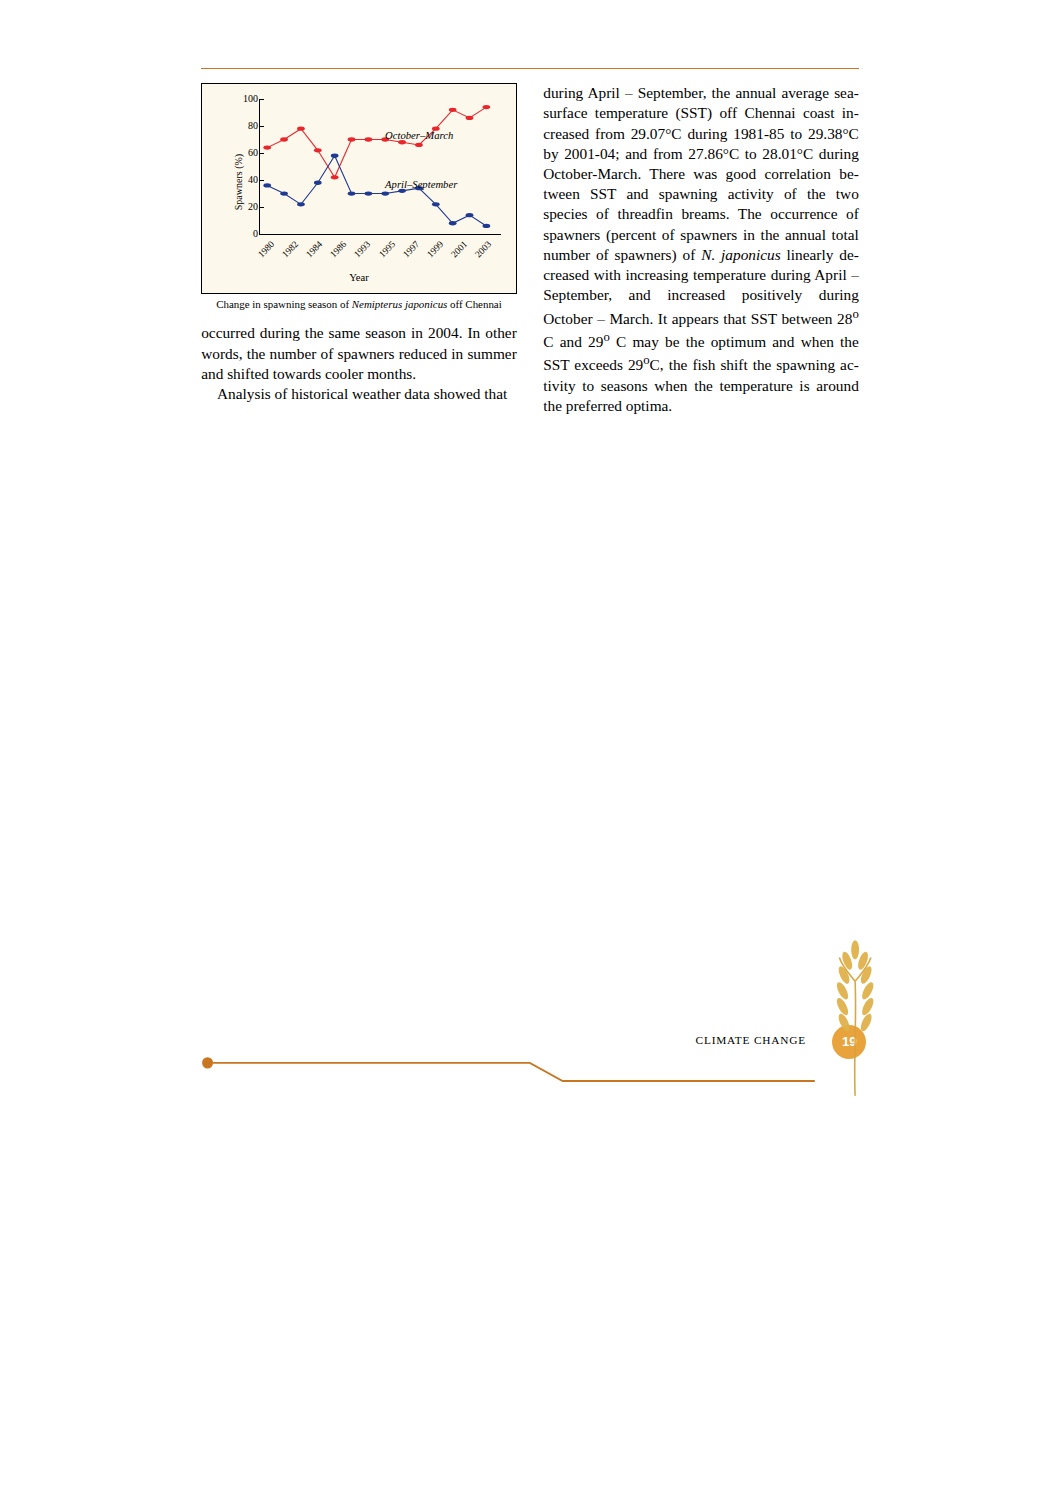Spawners (%)
100
80
60
40
20
0
October–March
April–September
1980
1982
1984
1986
1993
1995
1997
1999
2001
2003
Year
Change in spawning season of Nemipterus japonicus off Chennai
occurred during the same season in 2004. In other words, the number of spawners reduced in summer and shifted towards cooler months.
Analysis of historical weather data showed that
during April – September, the annual average sea-surface temperature (SST) off Chennai coast increased from 29.07°C during 1981-85 to 29.38°C by 2001-04; and from 27.86°C to 28.01°C during October-March. There was good correlation between SST and spawning activity of the two species of threadfin breams. The occurrence of spawners (percent of spawners in the annual total number of spawners) of N. japonicus linearly decreased with increasing temperature during April – September, and increased positively during October – March. It appears that SST between 28o C and 29o C may be the optimum and when the SST exceeds 29oC, the fish shift the spawning activity to seasons when the temperature is around the preferred optima.
CLIMATE CHANGE
19